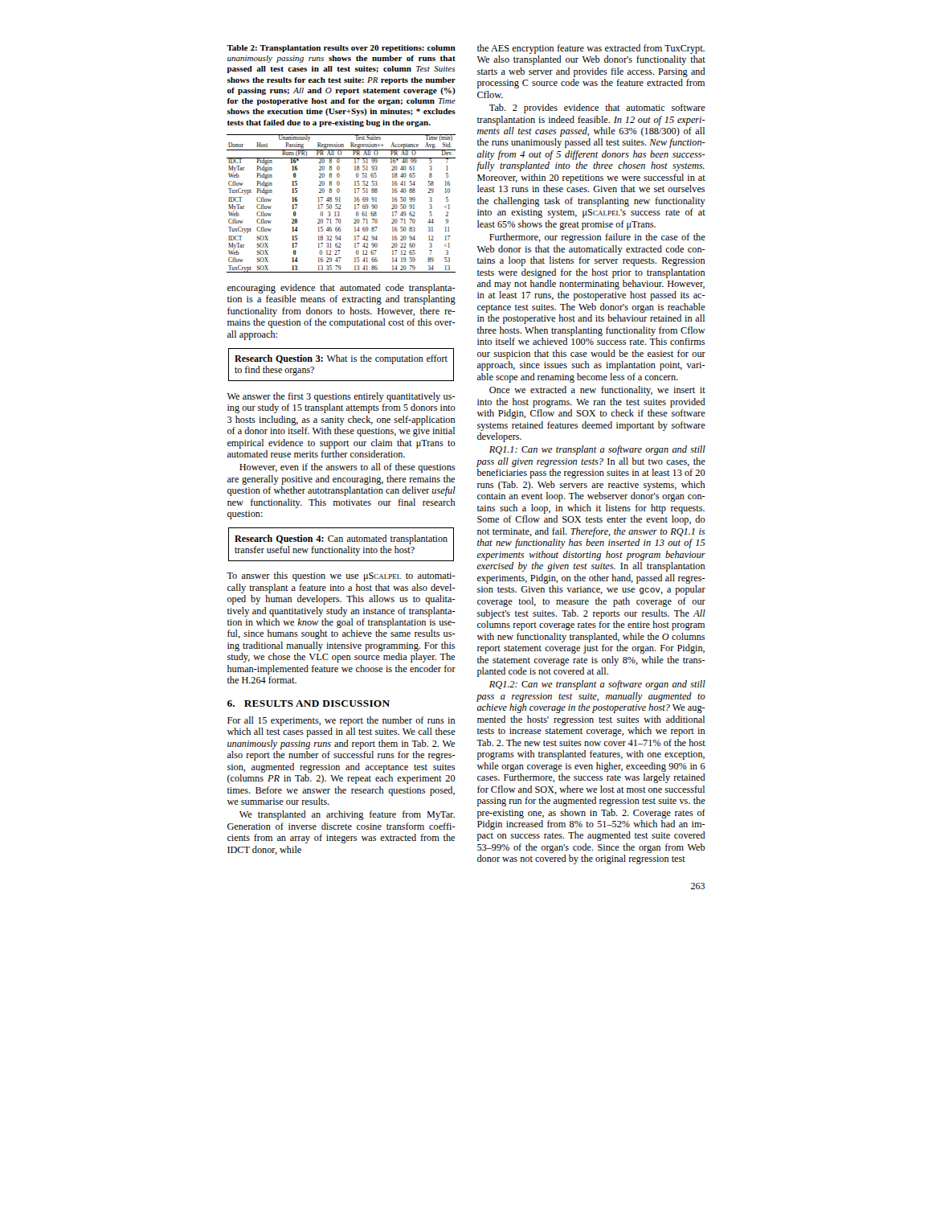Table 2: Transplantation results over 20 repetitions: column unanimously passing runs shows the number of runs that passed all test cases in all test suites; column Test Suites shows the results for each test suite: PR reports the number of passing runs; All and O report statement coverage (%) for the postoperative host and for the organ; column Time shows the execution time (User+Sys) in minutes; * excludes tests that failed due to a pre-existing bug in the organ.
| | Unanimously | Test Suites | Time (min) |
| Donor | Host | Passing | Regression | Regression++ | Acceptance | Avg. | Std. |
| | | Runs (PR) | PR All O | | PR All O | | PR All O | | | Dev. |
| IDCT | Pidgin | 16* | 20 8 0 | | 17 51 99 | | 16* 40 99 | | 5 | 7 |
| MyTar | Pidgin | 16 | 20 8 0 | | 18 51 93 | | 20 40 61 | | 3 | 1 |
| Web | Pidgin | 0 | 20 8 0 | | 0 51 65 | | 18 40 65 | | 8 | 5 |
| Cflow | Pidgin | 15 | 20 8 0 | | 15 52 53 | | 16 41 54 | | 58 | 16 |
| TuxCrypt | Pidgin | 15 | 20 8 0 | | 17 51 88 | | 16 40 88 | | 29 | 10 |
| IDCT | Cflow | 16 | 17 48 91 | | 16 69 91 | | 16 50 99 | | 3 | 5 |
| MyTar | Cflow | 17 | 17 50 52 | | 17 69 90 | | 20 50 91 | | 3 | <1 |
| Web | Cflow | 0 | 0 3 13 | | 0 61 68 | | 17 49 62 | | 5 | 2 |
| Cflow | Cflow | 20 | 20 71 70 | | 20 71 70 | | 20 71 70 | | 44 | 9 |
| TuxCrypt | Cflow | 14 | 15 46 66 | | 14 69 87 | | 16 50 83 | | 31 | 11 |
| IDCT | SOX | 15 | 18 32 94 | | 17 42 94 | | 16 20 94 | | 12 | 17 |
| MyTar | SOX | 17 | 17 31 62 | | 17 42 90 | | 20 22 60 | | 3 | <1 |
| Web | SOX | 0 | 0 12 27 | | 0 12 67 | | 17 12 65 | | 7 | 3 |
| Cflow | SOX | 14 | 16 29 47 | | 15 41 66 | | 14 19 59 | | 89 | 53 |
| TuxCrypt | SOX | 13 | 13 35 79 | | 13 41 86 | | 14 20 79 | | 34 | 13 |
encouraging evidence that automated code transplantation is a feasible means of extracting and transplanting functionality from donors to hosts. However, there remains the question of the computational cost of this overall approach:
Research Question 3: What is the computation effort to find these organs?
We answer the first 3 questions entirely quantitatively using our study of 15 transplant attempts from 5 donors into 3 hosts including, as a sanity check, one self-application of a donor into itself. With these questions, we give initial empirical evidence to support our claim that μ Trans to automated reuse merits further consideration.
However, even if the answers to all of these questions are generally positive and encouraging, there remains the question of whether autotransplantation can deliver useful new functionality. This motivates our final research question:
Research Question 4: Can automated transplantation transfer useful new functionality into the host?
To answer this question we use μScalpel to automatically transplant a feature into a host that was also developed by human developers. This allows us to qualitatively and quantitatively study an instance of transplantation in which we know the goal of transplantation is useful, since humans sought to achieve the same results using traditional manually intensive programming. For this study, we chose the VLC open source media player. The human-implemented feature we choose is the encoder for the H.264 format.
6. RESULTS AND DISCUSSION
For all 15 experiments, we report the number of runs in which all test cases passed in all test suites. We call these unanimously passing runs and report them in Tab. 2. We also report the number of successful runs for the regression, augmented regression and acceptance test suites (columns PR in Tab. 2). We repeat each experiment 20 times. Before we answer the research questions posed, we summarise our results.
We transplanted an archiving feature from MyTar. Generation of inverse discrete cosine transform coefficients from an array of integers was extracted from the IDCT donor, while
the AES encryption feature was extracted from TuxCrypt. We also transplanted our Web donor's functionality that starts a web server and provides file access. Parsing and processing C source code was the feature extracted from Cflow.
Tab. 2 provides evidence that automatic software transplantation is indeed feasible. In 12 out of 15 experiments all test cases passed, while 63% (188/300) of all the runs unanimously passed all test suites. New functionality from 4 out of 5 different donors has been successfully transplanted into the three chosen host systems. Moreover, within 20 repetitions we were successful in at least 13 runs in these cases. Given that we set ourselves the challenging task of transplanting new functionality into an existing system, μScalpel's success rate of at least 65% shows the great promise of μ Trans.
Furthermore, our regression failure in the case of the Web donor is that the automatically extracted code contains a loop that listens for server requests. Regression tests were designed for the host prior to transplantation and may not handle nonterminating behaviour. However, in at least 17 runs, the postoperative host passed its acceptance test suites. The Web donor's organ is reachable in the postoperative host and its behaviour retained in all three hosts. When transplanting functionality from Cflow into itself we achieved 100% success rate. This confirms our suspicion that this case would be the easiest for our approach, since issues such as implantation point, variable scope and renaming become less of a concern.
Once we extracted a new functionality, we insert it into the host programs. We ran the test suites provided with Pidgin, Cflow and SOX to check if these software systems retained features deemed important by software developers.
RQ1.1: Can we transplant a software organ and still pass all given regression tests? In all but two cases, the beneficiaries pass the regression suites in at least 13 of 20 runs (Tab. 2). Web servers are reactive systems, which contain an event loop. The webserver donor's organ contains such a loop, in which it listens for http requests. Some of Cflow and SOX tests enter the event loop, do not terminate, and fail. Therefore, the answer to RQ1.1 is that new functionality has been inserted in 13 out of 15 experiments without distorting host program behaviour exercised by the given test suites. In all transplantation experiments, Pidgin, on the other hand, passed all regression tests. Given this variance, we use gcov, a popular coverage tool, to measure the path coverage of our subject's test suites. Tab. 2 reports our results. The All columns report coverage rates for the entire host program with new functionality transplanted, while the O columns report statement coverage just for the organ. For Pidgin, the statement coverage rate is only 8%, while the transplanted code is not covered at all.
RQ1.2: Can we transplant a software organ and still pass a regression test suite, manually augmented to achieve high coverage in the postoperative host? We augmented the hosts' regression test suites with additional tests to increase statement coverage, which we report in Tab. 2. The new test suites now cover 41–71% of the host programs with transplanted features, with one exception, while organ coverage is even higher, exceeding 90% in 6 cases. Furthermore, the success rate was largely retained for Cflow and SOX, where we lost at most one successful passing run for the augmented regression test suite vs. the pre-existing one, as shown in Tab. 2. Coverage rates of Pidgin increased from 8% to 51–52% which had an impact on success rates. The augmented test suite covered 53–99% of the organ's code. Since the organ from Web donor was not covered by the original regression test
263